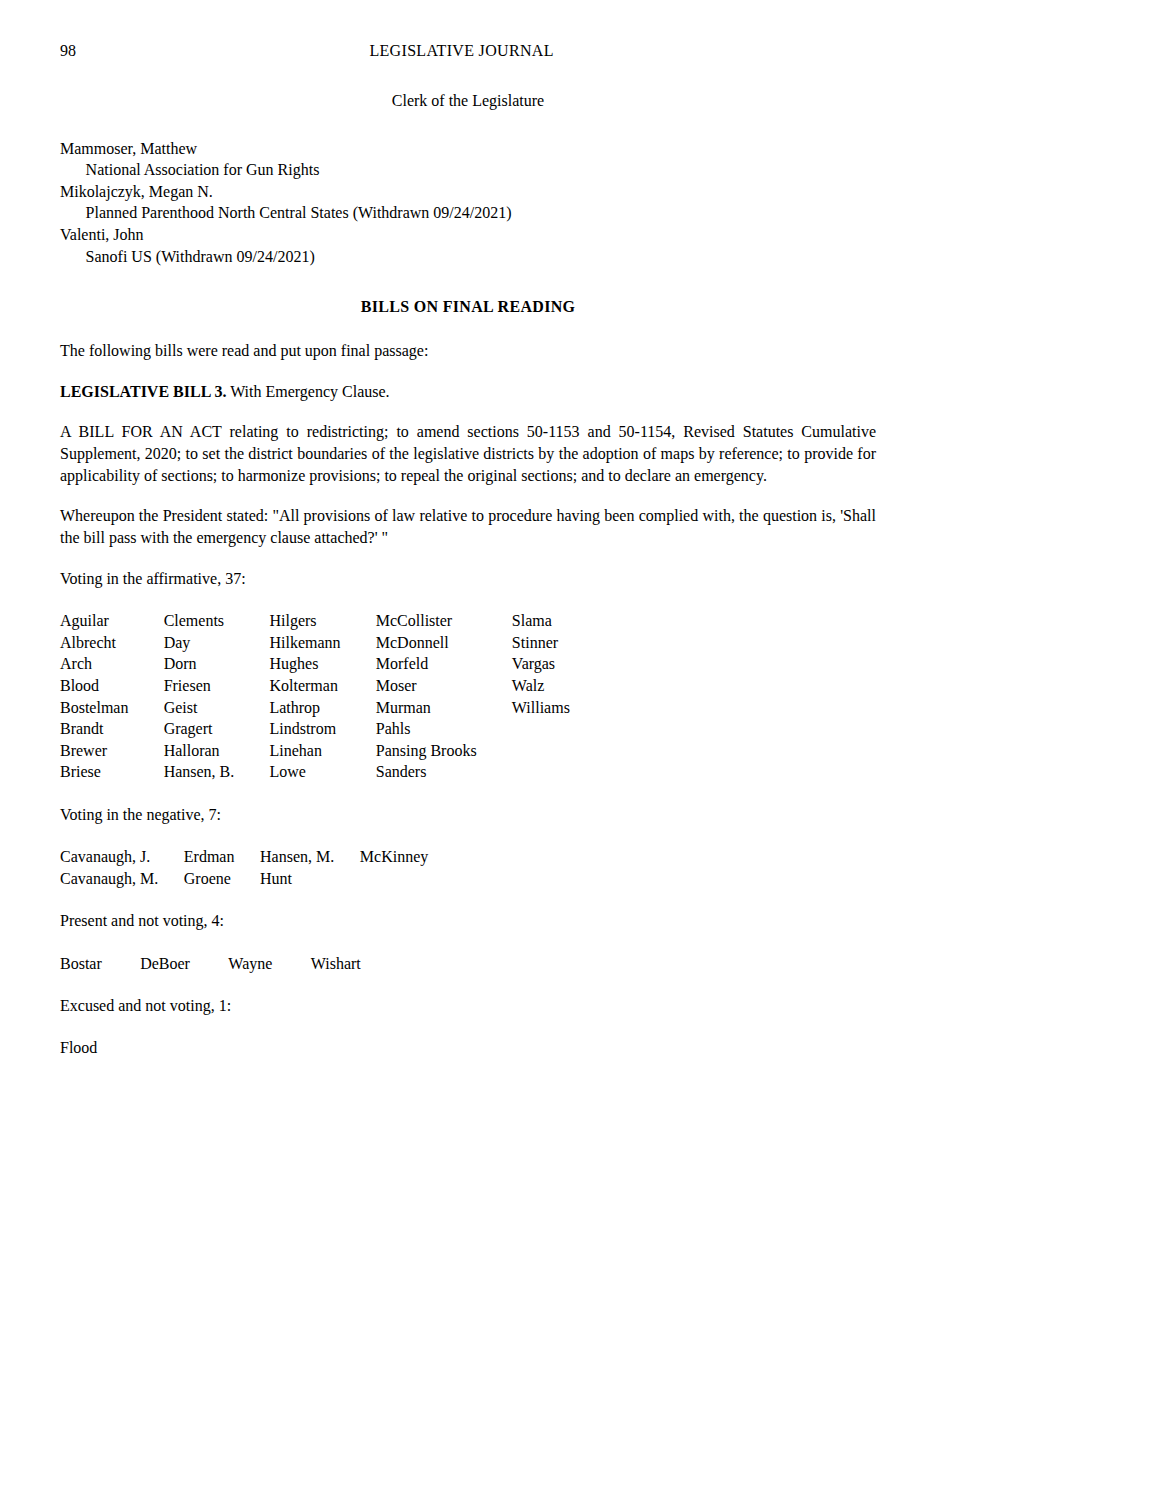98 LEGISLATIVE JOURNAL
Clerk of the Legislature
Mammoser, Matthew
National Association for Gun Rights
Mikolajczyk, Megan N.
Planned Parenthood North Central States (Withdrawn 09/24/2021)
Valenti, John
Sanofi US (Withdrawn 09/24/2021)
BILLS ON FINAL READING
The following bills were read and put upon final passage:
LEGISLATIVE BILL 3. With Emergency Clause.
A BILL FOR AN ACT relating to redistricting; to amend sections 50-1153 and 50-1154, Revised Statutes Cumulative Supplement, 2020; to set the district boundaries of the legislative districts by the adoption of maps by reference; to provide for applicability of sections; to harmonize provisions; to repeal the original sections; and to declare an emergency.
Whereupon the President stated: "All provisions of law relative to procedure having been complied with, the question is, 'Shall the bill pass with the emergency clause attached?' "
Voting in the affirmative, 37:
| Aguilar | Clements | Hilgers | McCollister | Slama |
| Albrecht | Day | Hilkemann | McDonnell | Stinner |
| Arch | Dorn | Hughes | Morfeld | Vargas |
| Blood | Friesen | Kolterman | Moser | Walz |
| Bostelman | Geist | Lathrop | Murman | Williams |
| Brandt | Gragert | Lindstrom | Pahls | |
| Brewer | Halloran | Linehan | Pansing Brooks | |
| Briese | Hansen, B. | Lowe | Sanders | |
Voting in the negative, 7:
| Cavanaugh, J. | Erdman | Hansen, M. | McKinney |
| Cavanaugh, M. | Groene | Hunt | |
Present and not voting, 4:
| Bostar | DeBoer | Wayne | Wishart |
Excused and not voting, 1:
Flood